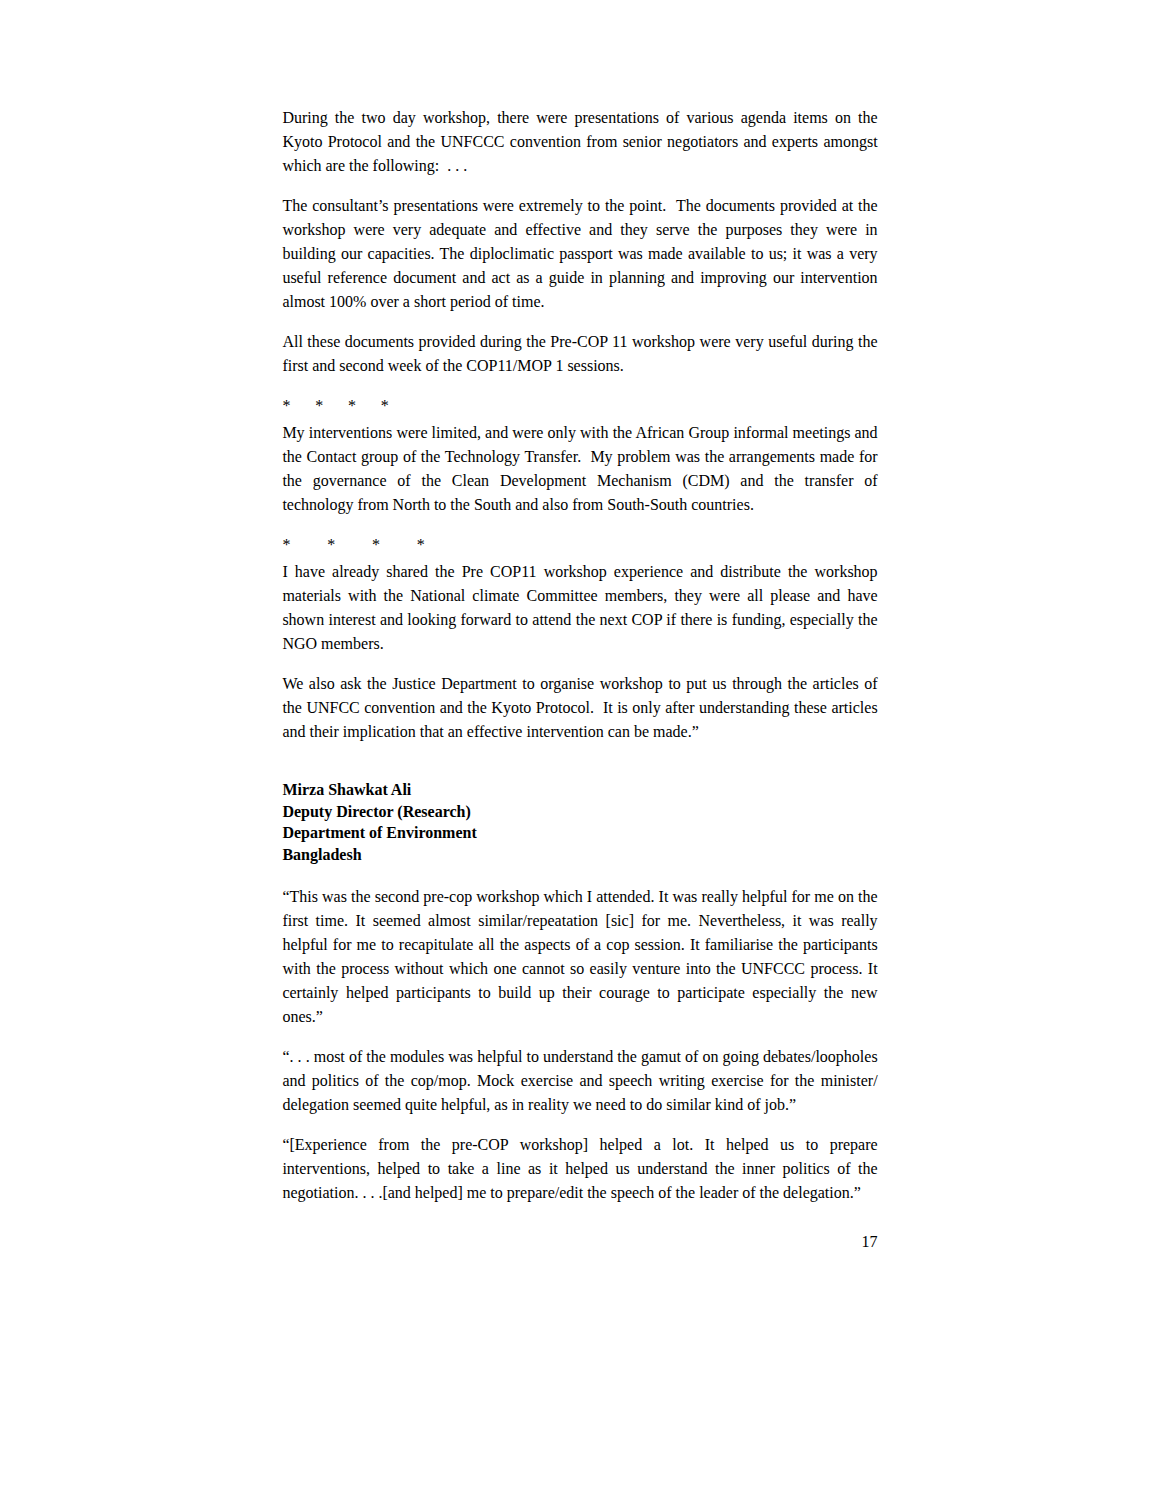During the two day workshop, there were presentations of various agenda items on the Kyoto Protocol and the UNFCCC convention from senior negotiators and experts amongst which are the following: . . .
The consultant’s presentations were extremely to the point. The documents provided at the workshop were very adequate and effective and they serve the purposes they were in building our capacities. The diploclimatic passport was made available to us; it was a very useful reference document and act as a guide in planning and improving our intervention almost 100% over a short period of time.
All these documents provided during the Pre-COP 11 workshop were very useful during the first and second week of the COP11/MOP 1 sessions.
* * * *
My interventions were limited, and were only with the African Group informal meetings and the Contact group of the Technology Transfer. My problem was the arrangements made for the governance of the Clean Development Mechanism (CDM) and the transfer of technology from North to the South and also from South-South countries.
* * * *
I have already shared the Pre COP11 workshop experience and distribute the workshop materials with the National climate Committee members, they were all please and have shown interest and looking forward to attend the next COP if there is funding, especially the NGO members.
We also ask the Justice Department to organise workshop to put us through the articles of the UNFCC convention and the Kyoto Protocol. It is only after understanding these articles and their implication that an effective intervention can be made.”
Mirza Shawkat Ali
Deputy Director (Research)
Department of Environment
Bangladesh
“This was the second pre-cop workshop which I attended. It was really helpful for me on the first time. It seemed almost similar/repeatation [sic] for me. Nevertheless, it was really helpful for me to recapitulate all the aspects of a cop session. It familiarise the participants with the process without which one cannot so easily venture into the UNFCCC process. It certainly helped participants to build up their courage to participate especially the new ones.”
“. . . most of the modules was helpful to understand the gamut of on going debates/loopholes and politics of the cop/mop. Mock exercise and speech writing exercise for the minister/ delegation seemed quite helpful, as in reality we need to do similar kind of job.”
“[Experience from the pre-COP workshop] helped a lot. It helped us to prepare interventions, helped to take a line as it helped us understand the inner politics of the negotiation. . . .[and helped] me to prepare/edit the speech of the leader of the delegation.”
17